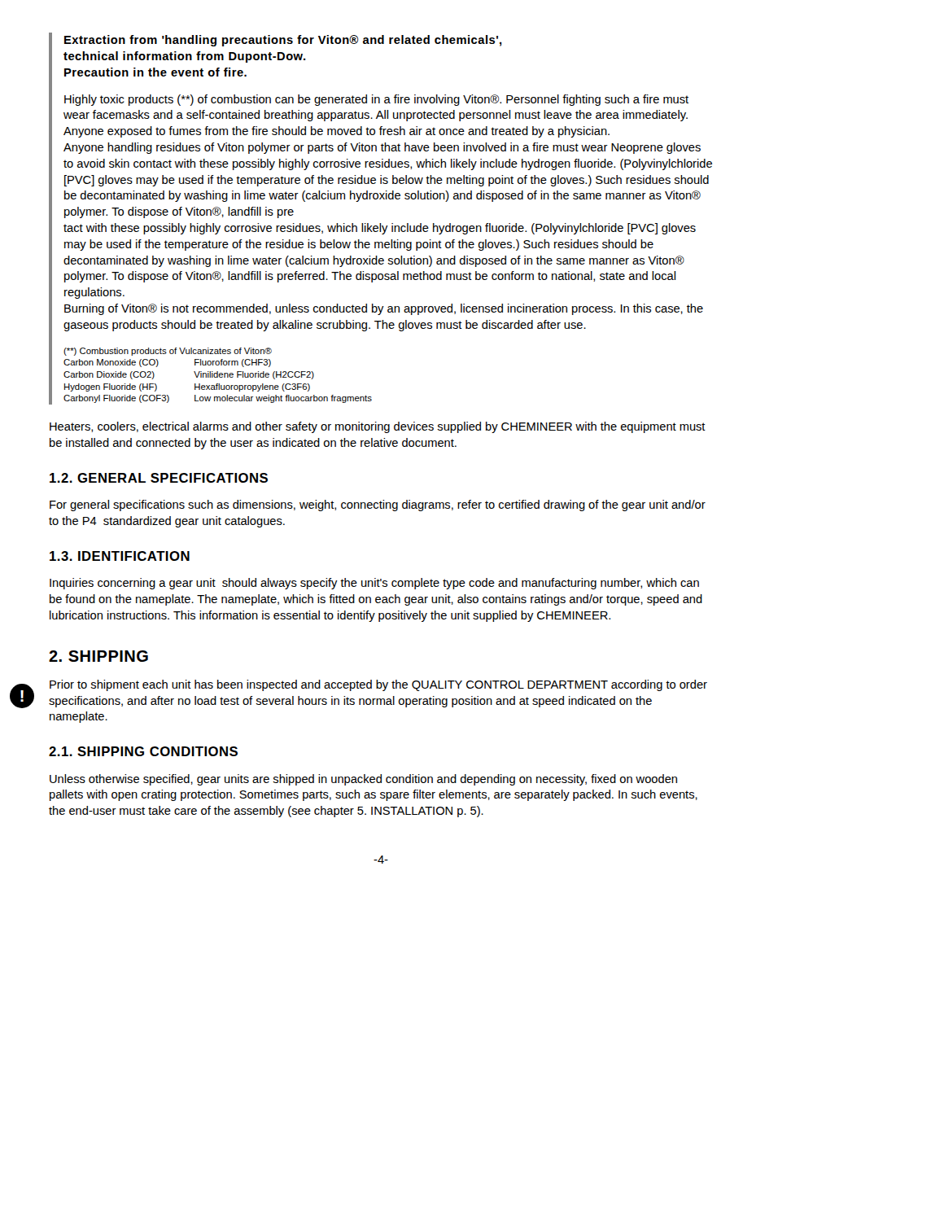Extraction from 'handling precautions for Viton® and related chemicals',
technical information from Dupont-Dow.
Precaution in the event of fire.
Highly toxic products (**) of combustion can be generated in a fire involving Viton®. Personnel fighting such a fire must wear facemasks and a self-contained breathing apparatus. All unprotected personnel must leave the area immediately. Anyone exposed to fumes from the fire should be moved to fresh air at once and treated by a physician.
Anyone handling residues of Viton polymer or parts of Viton that have been involved in a fire must wear Neoprene gloves to avoid skin contact with these possibly highly corrosive residues, which likely include hydrogen fluoride. (Polyvinylchloride [PVC] gloves may be used if the temperature of the residue is below the melting point of the gloves.) Such residues should be decontaminated by washing in lime water (calcium hydroxide solution) and disposed of in the same manner as Viton® polymer. To dispose of Viton®, landfill is pre
tact with these possibly highly corrosive residues, which likely include hydrogen fluoride. (Polyvinylchloride [PVC] gloves may be used if the temperature of the residue is below the melting point of the gloves.) Such residues should be decontaminated by washing in lime water (calcium hydroxide solution) and disposed of in the same manner as Viton® polymer. To dispose of Viton®, landfill is preferred. The disposal method must be conform to national, state and local regulations.
Burning of Viton® is not recommended, unless conducted by an approved, licensed incineration process. In this case, the gaseous products should be treated by alkaline scrubbing. The gloves must be discarded after use.
(**) Combustion products of Vulcanizates of Viton®
| Carbon Monoxide (CO) | Fluoroform (CHF3) |
| Carbon Dioxide (CO2) | Vinilidene Fluoride (H2CCF2) |
| Hydogen Fluoride (HF) | Hexafluoropropylene (C3F6) |
| Carbonyl Fluoride (COF3) | Low molecular weight fluocarbon fragments |
Heaters, coolers, electrical alarms and other safety or monitoring devices supplied by CHEMINEER with the equipment must be installed and connected by the user as indicated on the relative document.
1.2. GENERAL SPECIFICATIONS
For general specifications such as dimensions, weight, connecting diagrams, refer to certified drawing of the gear unit and/or to the P4 standardized gear unit catalogues.
1.3. IDENTIFICATION
Inquiries concerning a gear unit should always specify the unit's complete type code and manufacturing number, which can be found on the nameplate. The nameplate, which is fitted on each gear unit, also contains ratings and/or torque, speed and lubrication instructions. This information is essential to identify positively the unit supplied by CHEMINEER.
2. SHIPPING
!
Prior to shipment each unit has been inspected and accepted by the QUALITY CONTROL DEPARTMENT according to order specifications, and after no load test of several hours in its normal operating position and at speed indicated on the nameplate.
2.1. SHIPPING CONDITIONS
Unless otherwise specified, gear units are shipped in unpacked condition and depending on necessity, fixed on wooden pallets with open crating protection. Sometimes parts, such as spare filter elements, are separately packed. In such events, the end-user must take care of the assembly (see chapter 5. INSTALLATION p. 5).
-4-